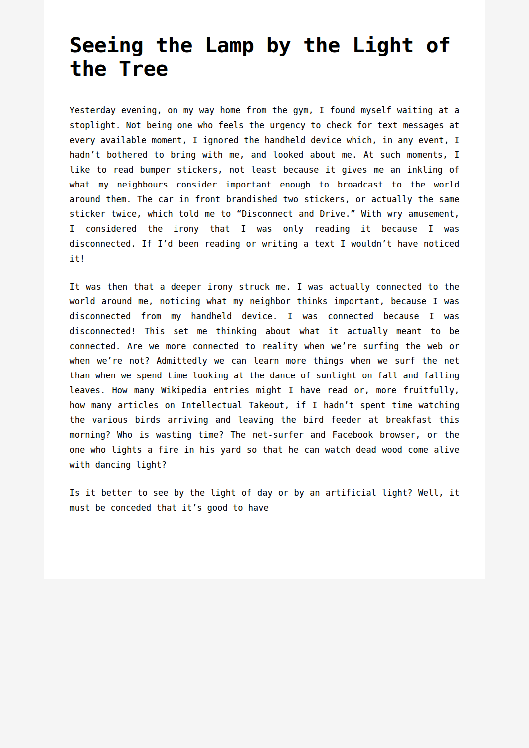Seeing the Lamp by the Light of the Tree
Yesterday evening, on my way home from the gym, I found myself waiting at a stoplight. Not being one who feels the urgency to check for text messages at every available moment, I ignored the handheld device which, in any event, I hadn’t bothered to bring with me, and looked about me. At such moments, I like to read bumper stickers, not least because it gives me an inkling of what my neighbours consider important enough to broadcast to the world around them. The car in front brandished two stickers, or actually the same sticker twice, which told me to “Disconnect and Drive.” With wry amusement, I considered the irony that I was only reading it because I was disconnected. If I’d been reading or writing a text I wouldn’t have noticed it!
It was then that a deeper irony struck me. I was actually connected to the world around me, noticing what my neighbor thinks important, because I was disconnected from my handheld device. I was connected because I was disconnected! This set me thinking about what it actually meant to be connected. Are we more connected to reality when we’re surfing the web or when we’re not? Admittedly we can learn more things when we surf the net than when we spend time looking at the dance of sunlight on fall and falling leaves. How many Wikipedia entries might I have read or, more fruitfully, how many articles on Intellectual Takeout, if I hadn’t spent time watching the various birds arriving and leaving the bird feeder at breakfast this morning? Who is wasting time? The net-surfer and Facebook browser, or the one who lights a fire in his yard so that he can watch dead wood come alive with dancing light?
Is it better to see by the light of day or by an artificial light? Well, it must be conceded that it’s good to have